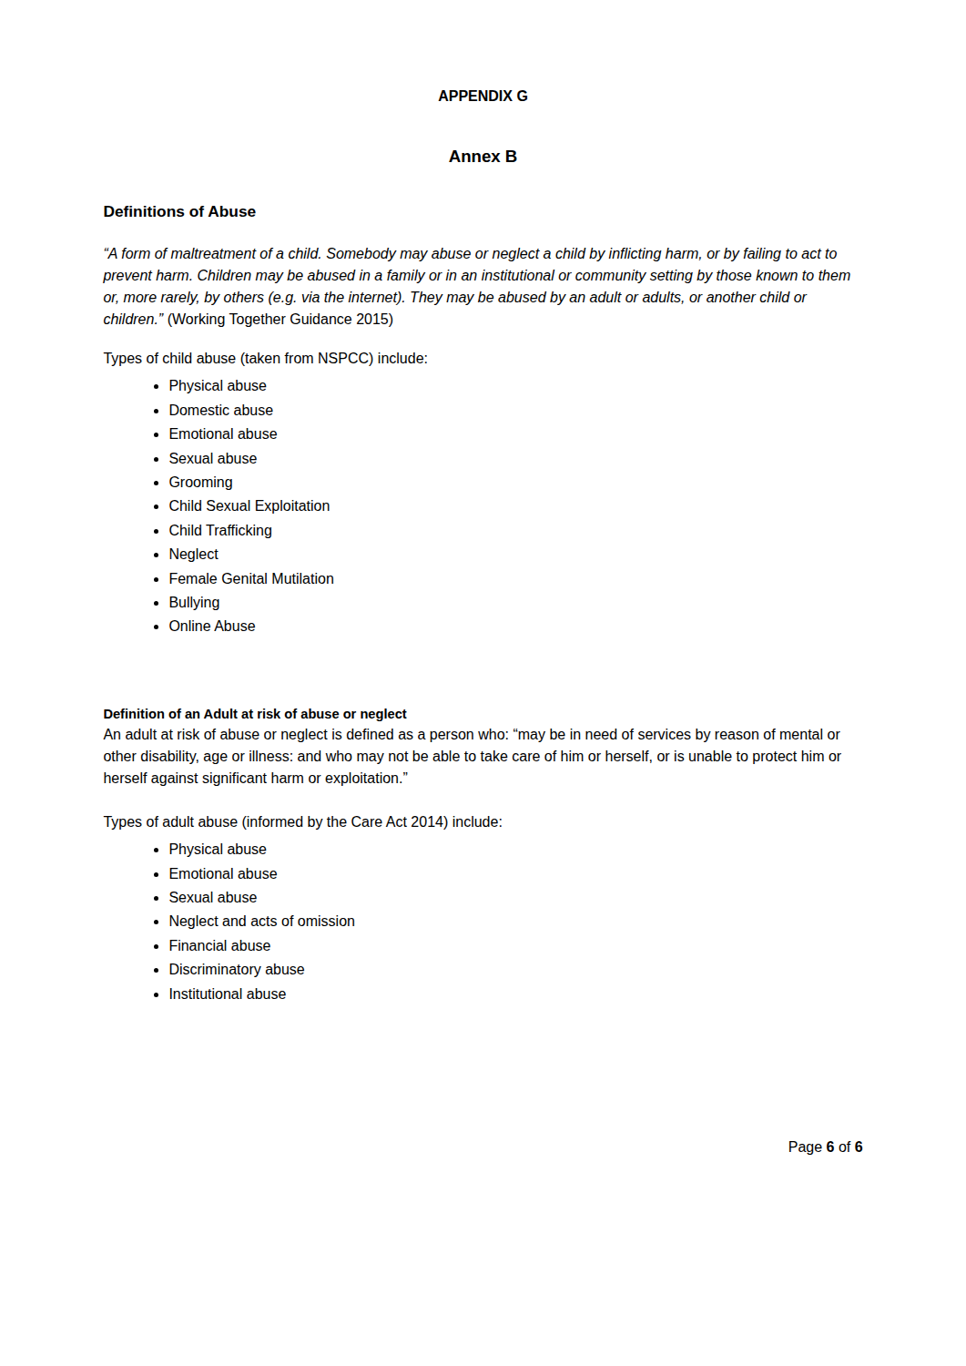APPENDIX G
Annex B
Definitions of Abuse
“A form of maltreatment of a child. Somebody may abuse or neglect a child by inflicting harm, or by failing to act to prevent harm. Children may be abused in a family or in an institutional or community setting by those known to them or, more rarely, by others (e.g. via the internet). They may be abused by an adult or adults, or another child or children.” (Working Together Guidance 2015)
Types of child abuse (taken from NSPCC) include:
Physical abuse
Domestic abuse
Emotional abuse
Sexual abuse
Grooming
Child Sexual Exploitation
Child Trafficking
Neglect
Female Genital Mutilation
Bullying
Online Abuse
Definition of an Adult at risk of abuse or neglect
An adult at risk of abuse or neglect is defined as a person who: “may be in need of services by reason of mental or other disability, age or illness: and who may not be able to take care of him or herself, or is unable to protect him or herself against significant harm or exploitation.”
Types of adult abuse (informed by the Care Act 2014) include:
Physical abuse
Emotional abuse
Sexual abuse
Neglect and acts of omission
Financial abuse
Discriminatory abuse
Institutional abuse
Page 6 of 6